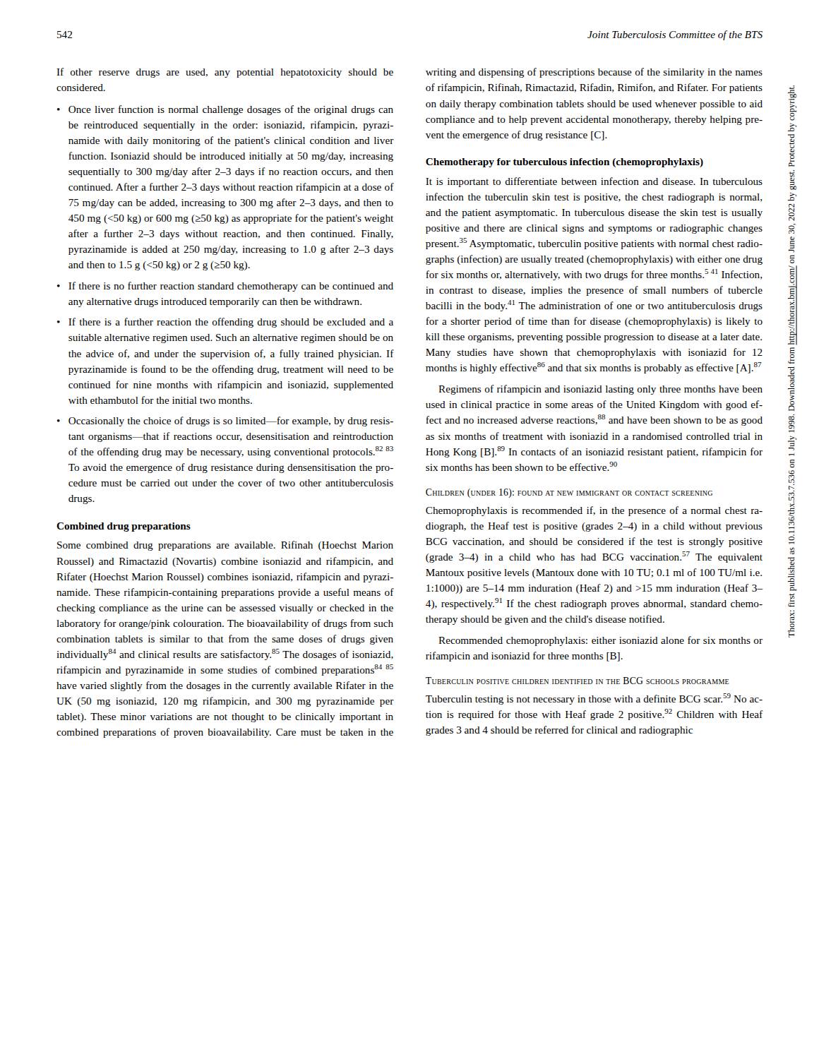542 Joint Tuberculosis Committee of the BTS
Thorax: first published as 10.1136/thx.53.7.536 on 1 July 1998. Downloaded from http://thorax.bmj.com/ on June 30, 2022 by guest. Protected by copyright.
If other reserve drugs are used, any potential hepatotoxicity should be considered.
Once liver function is normal challenge dosages of the original drugs can be reintroduced sequentially in the order: isoniazid, rifampicin, pyrazinamide with daily monitoring of the patient's clinical condition and liver function. Isoniazid should be introduced initially at 50 mg/day, increasing sequentially to 300 mg/day after 2–3 days if no reaction occurs, and then continued. After a further 2–3 days without reaction rifampicin at a dose of 75 mg/day can be added, increasing to 300 mg after 2–3 days, and then to 450 mg (<50 kg) or 600 mg (≥50 kg) as appropriate for the patient's weight after a further 2–3 days without reaction, and then continued. Finally, pyrazinamide is added at 250 mg/day, increasing to 1.0 g after 2–3 days and then to 1.5 g (<50 kg) or 2 g (≥50 kg).
If there is no further reaction standard chemotherapy can be continued and any alternative drugs introduced temporarily can then be withdrawn.
If there is a further reaction the offending drug should be excluded and a suitable alternative regimen used. Such an alternative regimen should be on the advice of, and under the supervision of, a fully trained physician. If pyrazinamide is found to be the offending drug, treatment will need to be continued for nine months with rifampicin and isoniazid, supplemented with ethambutol for the initial two months.
Occasionally the choice of drugs is so limited—for example, by drug resistant organisms—that if reactions occur, desensitisation and reintroduction of the offending drug may be necessary, using conventional protocols.82 83 To avoid the emergence of drug resistance during densensitisation the procedure must be carried out under the cover of two other antituberculosis drugs.
Combined drug preparations
Some combined drug preparations are available. Rifinah (Hoechst Marion Roussel) and Rimactazid (Novartis) combine isoniazid and rifampicin, and Rifater (Hoechst Marion Roussel) combines isoniazid, rifampicin and pyrazinamide. These rifampicin-containing preparations provide a useful means of checking compliance as the urine can be assessed visually or checked in the laboratory for orange/pink colouration. The bioavailability of drugs from such combination tablets is similar to that from the same doses of drugs given individually84 and clinical results are satisfactory.85 The dosages of isoniazid, rifampicin and pyrazinamide in some studies of combined preparations84 85 have varied slightly from the dosages in the currently available Rifater in the UK (50 mg isoniazid, 120 mg rifampicin, and 300 mg pyrazinamide per tablet). These minor variations are not thought to be clinically important in combined preparations of proven bioavailability. Care must be taken in the writing and dispensing of prescriptions because of the similarity in the names of rifampicin, Rifinah, Rimactazid, Rifadin, Rimifon, and Rifater. For patients on daily therapy combination tablets should be used whenever possible to aid compliance and to help prevent accidental monotherapy, thereby helping prevent the emergence of drug resistance [C].
Chemotherapy for tuberculous infection (chemoprophylaxis)
It is important to differentiate between infection and disease. In tuberculous infection the tuberculin skin test is positive, the chest radiograph is normal, and the patient asymptomatic. In tuberculous disease the skin test is usually positive and there are clinical signs and symptoms or radiographic changes present.35 Asymptomatic, tuberculin positive patients with normal chest radiographs (infection) are usually treated (chemoprophylaxis) with either one drug for six months or, alternatively, with two drugs for three months.5 41 Infection, in contrast to disease, implies the presence of small numbers of tubercle bacilli in the body.41 The administration of one or two antituberculosis drugs for a shorter period of time than for disease (chemoprophylaxis) is likely to kill these organisms, preventing possible progression to disease at a later date. Many studies have shown that chemoprophylaxis with isoniazid for 12 months is highly effective86 and that six months is probably as effective [A].87
Regimens of rifampicin and isoniazid lasting only three months have been used in clinical practice in some areas of the United Kingdom with good effect and no increased adverse reactions,88 and have been shown to be as good as six months of treatment with isoniazid in a randomised controlled trial in Hong Kong [B].89 In contacts of an isoniazid resistant patient, rifampicin for six months has been shown to be effective.90
Children (under 16): found at new immigrant or contact screening
Chemoprophylaxis is recommended if, in the presence of a normal chest radiograph, the Heaf test is positive (grades 2–4) in a child without previous BCG vaccination, and should be considered if the test is strongly positive (grade 3–4) in a child who has had BCG vaccination.57 The equivalent Mantoux positive levels (Mantoux done with 10 TU; 0.1 ml of 100 TU/ml i.e. 1:1000)) are 5–14 mm induration (Heaf 2) and >15 mm induration (Heaf 3–4), respectively.91 If the chest radiograph proves abnormal, standard chemotherapy should be given and the child's disease notified.
Recommended chemoprophylaxis: either isoniazid alone for six months or rifampicin and isoniazid for three months [B].
Tuberculin positive children identified in the BCG schools programme
Tuberculin testing is not necessary in those with a definite BCG scar.59 No action is required for those with Heaf grade 2 positive.92 Children with Heaf grades 3 and 4 should be referred for clinical and radiographic